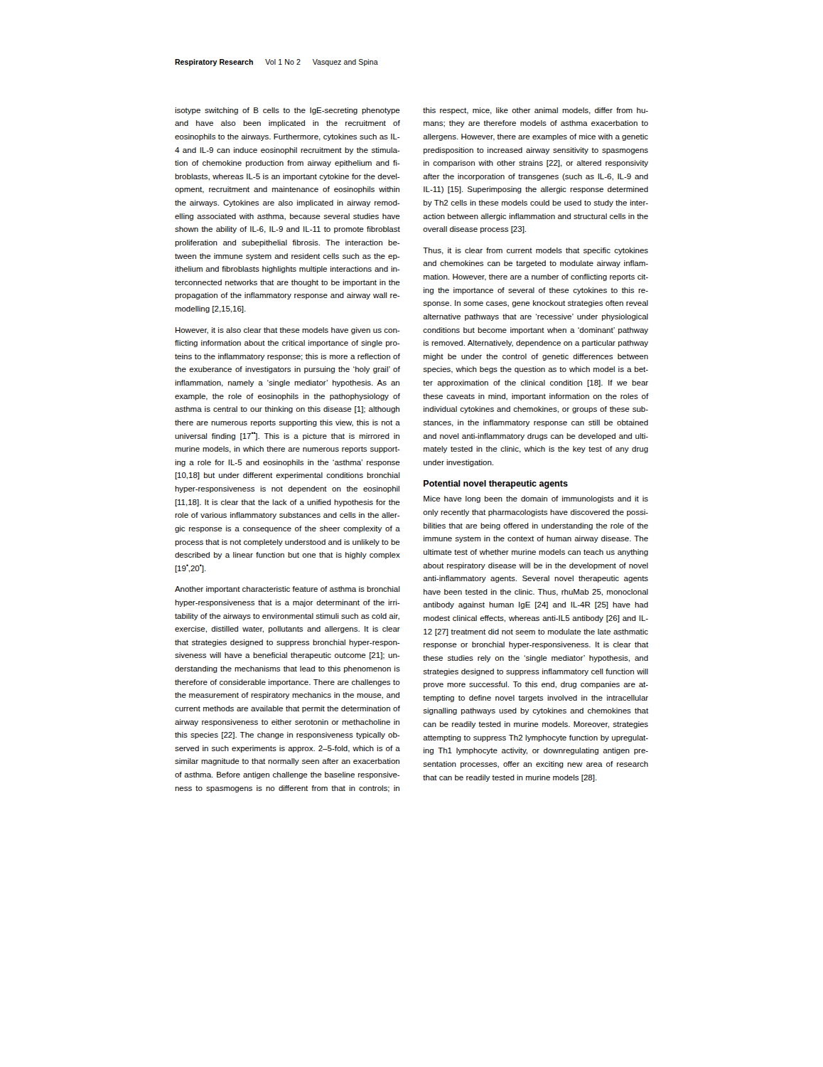Respiratory Research Vol 1 No 2 Vasquez and Spina
isotype switching of B cells to the IgE-secreting phenotype and have also been implicated in the recruitment of eosinophils to the airways. Furthermore, cytokines such as IL-4 and IL-9 can induce eosinophil recruitment by the stimulation of chemokine production from airway epithelium and fibroblasts, whereas IL-5 is an important cytokine for the development, recruitment and maintenance of eosinophils within the airways. Cytokines are also implicated in airway remodelling associated with asthma, because several studies have shown the ability of IL-6, IL-9 and IL-11 to promote fibroblast proliferation and subepithelial fibrosis. The interaction between the immune system and resident cells such as the epithelium and fibroblasts highlights multiple interactions and interconnected networks that are thought to be important in the propagation of the inflammatory response and airway wall remodelling [2,15,16].
However, it is also clear that these models have given us conflicting information about the critical importance of single proteins to the inflammatory response; this is more a reflection of the exuberance of investigators in pursuing the ‘holy grail’ of inflammation, namely a ‘single mediator’ hypothesis. As an example, the role of eosinophils in the pathophysiology of asthma is central to our thinking on this disease [1]; although there are numerous reports supporting this view, this is not a universal finding [17••]. This is a picture that is mirrored in murine models, in which there are numerous reports supporting a role for IL-5 and eosinophils in the ‘asthma’ response [10,18] but under different experimental conditions bronchial hyper-responsiveness is not dependent on the eosinophil [11,18]. It is clear that the lack of a unified hypothesis for the role of various inflammatory substances and cells in the allergic response is a consequence of the sheer complexity of a process that is not completely understood and is unlikely to be described by a linear function but one that is highly complex [19•,20•].
Another important characteristic feature of asthma is bronchial hyper-responsiveness that is a major determinant of the irritability of the airways to environmental stimuli such as cold air, exercise, distilled water, pollutants and allergens. It is clear that strategies designed to suppress bronchial hyper-responsiveness will have a beneficial therapeutic outcome [21]; understanding the mechanisms that lead to this phenomenon is therefore of considerable importance. There are challenges to the measurement of respiratory mechanics in the mouse, and current methods are available that permit the determination of airway responsiveness to either serotonin or methacholine in this species [22]. The change in responsiveness typically observed in such experiments is approx. 2–5-fold, which is of a similar magnitude to that normally seen after an exacerbation of asthma. Before antigen challenge the baseline responsiveness to spasmogens is no different from that in controls; in this respect, mice, like other animal models, differ from humans; they are therefore models of asthma exacerbation to allergens. However, there are examples of mice with a genetic predisposition to increased airway sensitivity to spasmogens in comparison with other strains [22], or altered responsivity after the incorporation of transgenes (such as IL-6, IL-9 and IL-11) [15]. Superimposing the allergic response determined by Th2 cells in these models could be used to study the interaction between allergic inflammation and structural cells in the overall disease process [23].
Thus, it is clear from current models that specific cytokines and chemokines can be targeted to modulate airway inflammation. However, there are a number of conflicting reports citing the importance of several of these cytokines to this response. In some cases, gene knockout strategies often reveal alternative pathways that are ‘recessive’ under physiological conditions but become important when a ‘dominant’ pathway is removed. Alternatively, dependence on a particular pathway might be under the control of genetic differences between species, which begs the question as to which model is a better approximation of the clinical condition [18]. If we bear these caveats in mind, important information on the roles of individual cytokines and chemokines, or groups of these substances, in the inflammatory response can still be obtained and novel anti-inflammatory drugs can be developed and ultimately tested in the clinic, which is the key test of any drug under investigation.
Potential novel therapeutic agents
Mice have long been the domain of immunologists and it is only recently that pharmacologists have discovered the possibilities that are being offered in understanding the role of the immune system in the context of human airway disease. The ultimate test of whether murine models can teach us anything about respiratory disease will be in the development of novel anti-inflammatory agents. Several novel therapeutic agents have been tested in the clinic. Thus, rhuMab 25, monoclonal antibody against human IgE [24] and IL-4R [25] have had modest clinical effects, whereas anti-IL5 antibody [26] and IL-12 [27] treatment did not seem to modulate the late asthmatic response or bronchial hyper-responsiveness. It is clear that these studies rely on the ‘single mediator’ hypothesis, and strategies designed to suppress inflammatory cell function will prove more successful. To this end, drug companies are attempting to define novel targets involved in the intracellular signalling pathways used by cytokines and chemokines that can be readily tested in murine models. Moreover, strategies attempting to suppress Th2 lymphocyte function by upregulating Th1 lymphocyte activity, or downregulating antigen presentation processes, offer an exciting new area of research that can be readily tested in murine models [28].